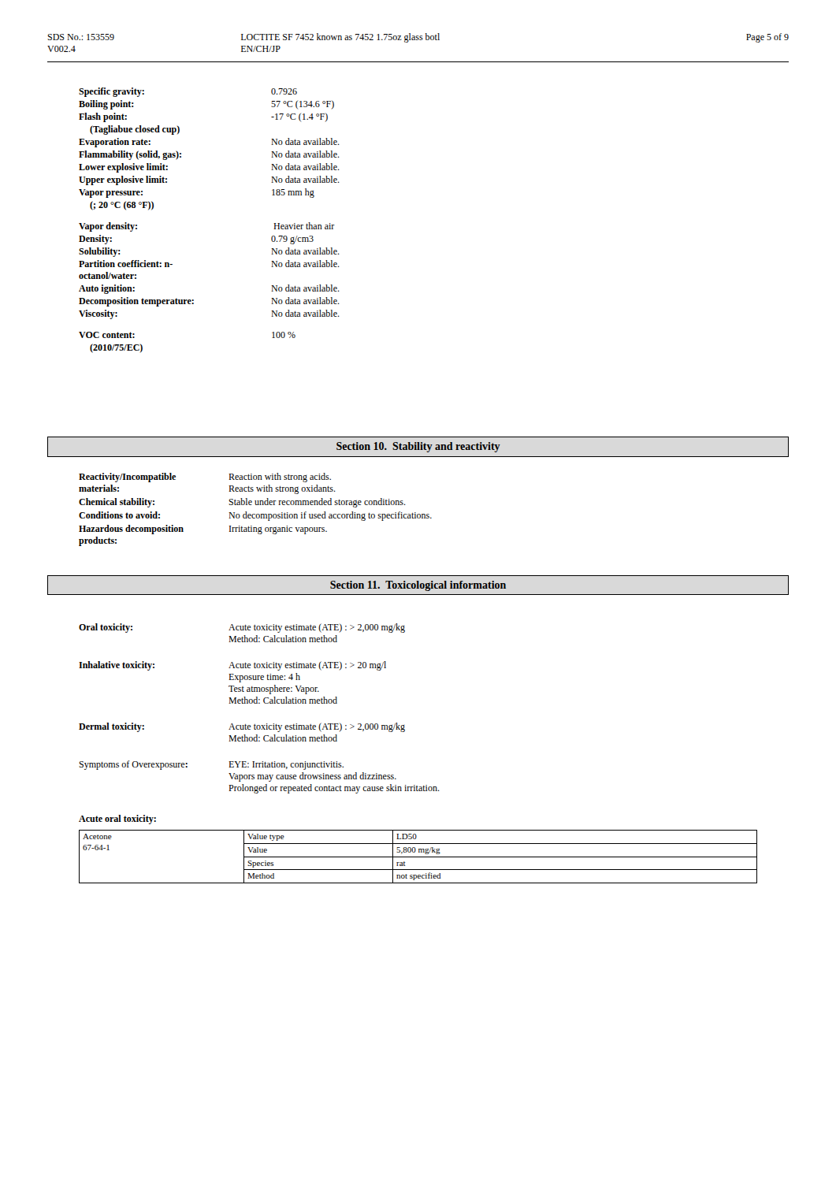SDS No.: 153559
V002.4
LOCTITE SF 7452 known as 7452 1.75oz glass botl
EN/CH/JP
Page 5 of 9
| Specific gravity: | 0.7926 |
| Boiling point: | 57 °C (134.6 °F) |
| Flash point: | -17 °C (1.4 °F) |
| (Tagliabue closed cup) | |
| Evaporation rate: | No data available. |
| Flammability (solid, gas): | No data available. |
| Lower explosive limit: | No data available. |
| Upper explosive limit: | No data available. |
| Vapor pressure: | 185 mm hg |
| (; 20 °C (68 °F)) | |
| Vapor density: | Heavier than air |
| Density: | 0.79 g/cm3 |
| Solubility: | No data available. |
| Partition coefficient: n- octanol/water: | No data available. |
| Auto ignition: | No data available. |
| Decomposition temperature: | No data available. |
| Viscosity: | No data available. |
| VOC content: | 100 % |
| (2010/75/EC) | |
Section 10. Stability and reactivity
| Reactivity/Incompatible materials: | Reaction with strong acids. Reacts with strong oxidants. |
| Chemical stability: | Stable under recommended storage conditions. |
| Conditions to avoid: | No decomposition if used according to specifications. |
| Hazardous decomposition products: | Irritating organic vapours. |
Section 11. Toxicological information
| Oral toxicity: | Acute toxicity estimate (ATE) : > 2,000 mg/kg Method: Calculation method |
| Inhalative toxicity: | Acute toxicity estimate (ATE) : > 20 mg/l Exposure time: 4 h Test atmosphere: Vapor. Method: Calculation method |
| Dermal toxicity: | Acute toxicity estimate (ATE) : > 2,000 mg/kg Method: Calculation method |
| Symptoms of Overexposure : | EYE: Irritation, conjunctivitis. Vapors may cause drowsiness and dizziness. Prolonged or repeated contact may cause skin irritation. |
Acute oral toxicity:
| Acetone 67-64-1 | Value type | LD50 |
| Value | 5,800 mg/kg |
| Species | rat |
| Method | not specified |